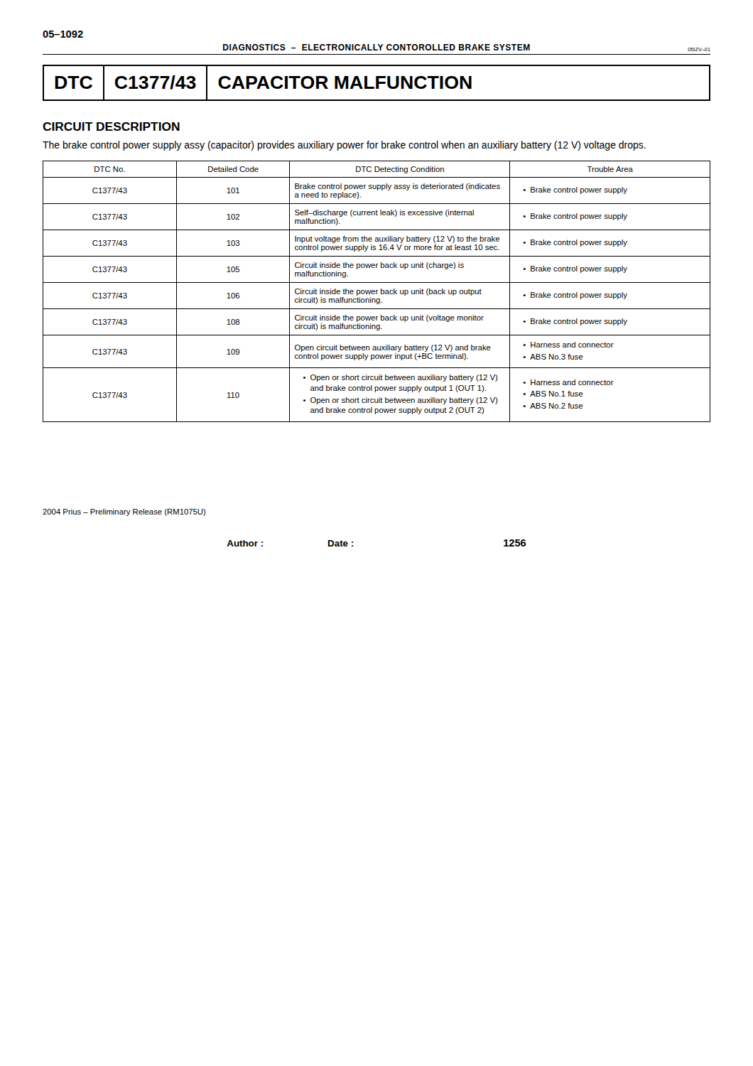05–1092
DIAGNOSTICS – ELECTRONICALLY CONTOROLLED BRAKE SYSTEM 05IZV–01
DTC
C1377/43
CAPACITOR MALFUNCTION
CIRCUIT DESCRIPTION
The brake control power supply assy (capacitor) provides auxiliary power for brake control when an auxiliary battery (12 V) voltage drops.
| DTC No. | Detailed Code | DTC Detecting Condition | Trouble Area |
| --- | --- | --- | --- |
| C1377/43 | 101 | Brake control power supply assy is deteriorated (indicates a need to replace). | Brake control power supply |
| C1377/43 | 102 | Self–discharge (current leak) is excessive (internal malfunction). | Brake control power supply |
| C1377/43 | 103 | Input voltage from the auxiliary battery (12 V) to the brake control power supply is 16.4 V or more for at least 10 sec. | Brake control power supply |
| C1377/43 | 105 | Circuit inside the power back up unit (charge) is malfunctioning. | Brake control power supply |
| C1377/43 | 106 | Circuit inside the power back up unit (back up output circuit) is malfunctioning. | Brake control power supply |
| C1377/43 | 108 | Circuit inside the power back up unit (voltage monitor circuit) is malfunctioning. | Brake control power supply |
| C1377/43 | 109 | Open circuit between auxiliary battery (12 V) and brake control power supply power input (+BC terminal). | Harness and connector ABS No.3 fuse |
| C1377/43 | 110 | Open or short circuit between auxiliary battery (12 V) and brake control power supply output 1 (OUT 1). Open or short circuit between auxiliary battery (12 V) and brake control power supply output 2 (OUT 2) | Harness and connector ABS No.1 fuse ABS No.2 fuse |
2004 Prius – Preliminary Release (RM1075U)
Author : Date : 1256